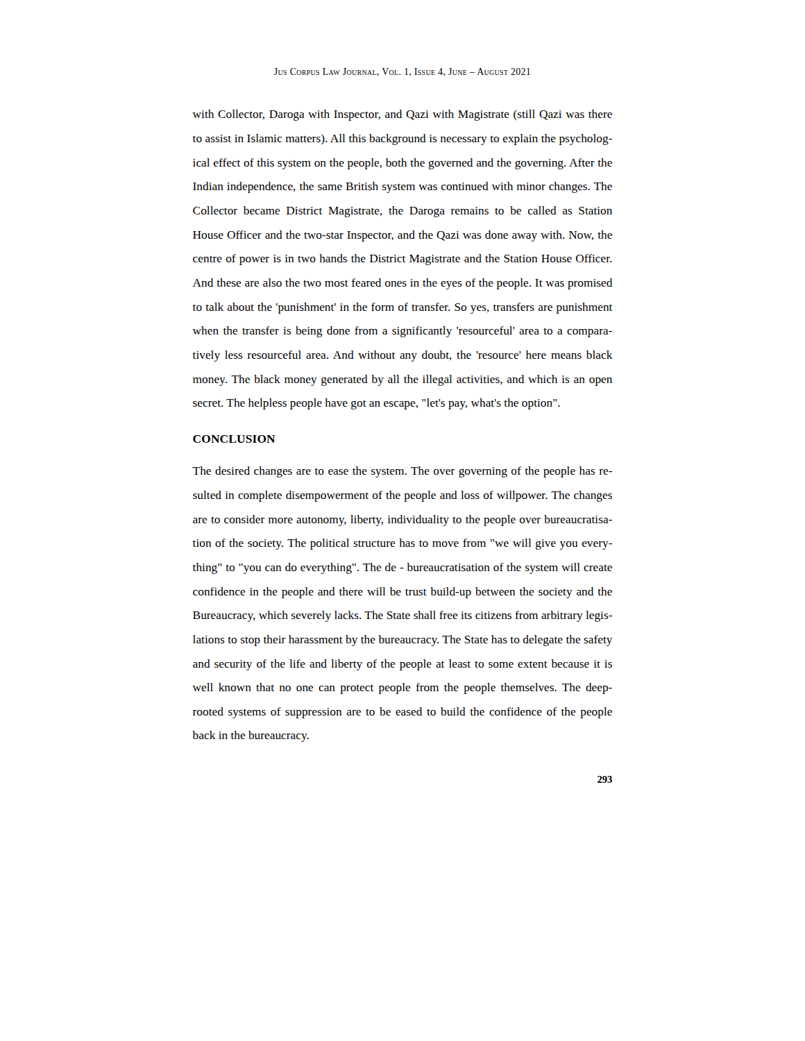Jus Corpus Law Journal, Vol. 1, Issue 4, June – August 2021
with Collector, Daroga with Inspector, and Qazi with Magistrate (still Qazi was there to assist in Islamic matters). All this background is necessary to explain the psychological effect of this system on the people, both the governed and the governing. After the Indian independence, the same British system was continued with minor changes. The Collector became District Magistrate, the Daroga remains to be called as Station House Officer and the two-star Inspector, and the Qazi was done away with. Now, the centre of power is in two hands the District Magistrate and the Station House Officer. And these are also the two most feared ones in the eyes of the people. It was promised to talk about the 'punishment' in the form of transfer. So yes, transfers are punishment when the transfer is being done from a significantly 'resourceful' area to a comparatively less resourceful area. And without any doubt, the 'resource' here means black money. The black money generated by all the illegal activities, and which is an open secret. The helpless people have got an escape, "let's pay, what's the option".
Conclusion
The desired changes are to ease the system. The over governing of the people has resulted in complete disempowerment of the people and loss of willpower. The changes are to consider more autonomy, liberty, individuality to the people over bureaucratisation of the society. The political structure has to move from "we will give you everything" to "you can do everything". The de - bureaucratisation of the system will create confidence in the people and there will be trust build-up between the society and the Bureaucracy, which severely lacks. The State shall free its citizens from arbitrary legislations to stop their harassment by the bureaucracy. The State has to delegate the safety and security of the life and liberty of the people at least to some extent because it is well known that no one can protect people from the people themselves. The deep-rooted systems of suppression are to be eased to build the confidence of the people back in the bureaucracy.
293